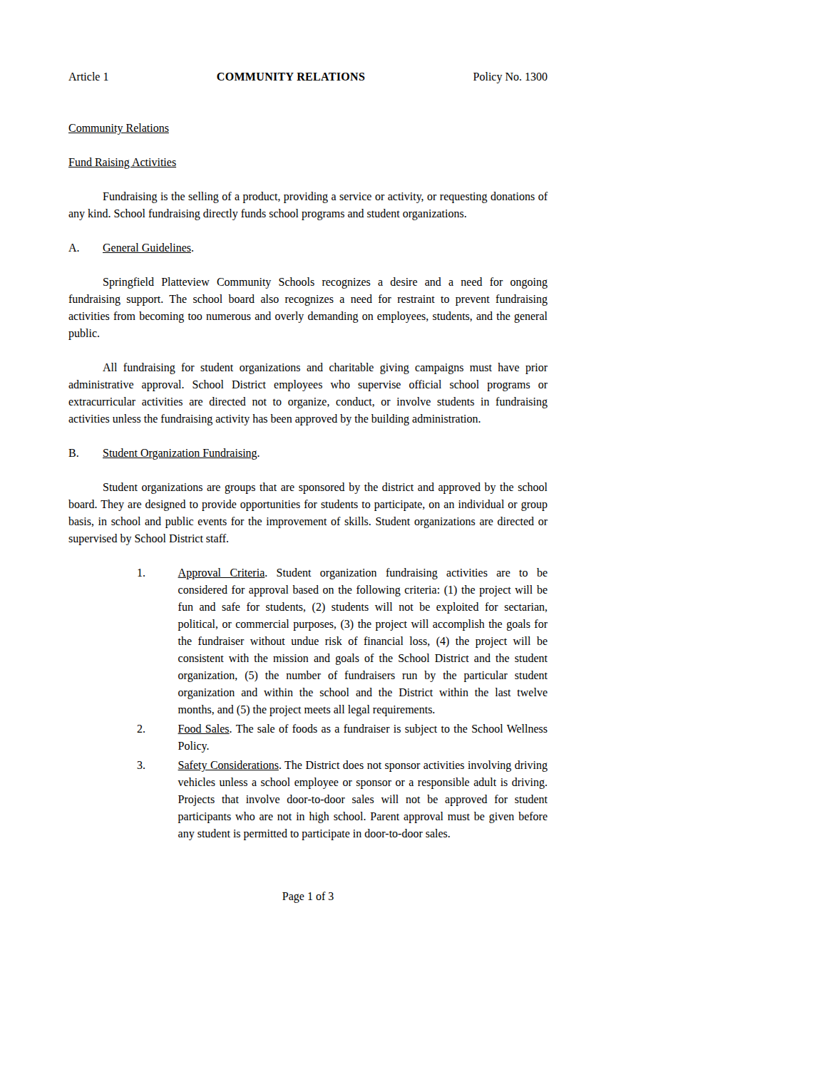Article 1
COMMUNITY RELATIONS
Policy No. 1300
Community Relations
Fund Raising Activities
Fundraising is the selling of a product, providing a service or activity, or requesting donations of any kind. School fundraising directly funds school programs and student organizations.
A.
General Guidelines.
Springfield Platteview Community Schools recognizes a desire and a need for ongoing fundraising support. The school board also recognizes a need for restraint to prevent fundraising activities from becoming too numerous and overly demanding on employees, students, and the general public.
All fundraising for student organizations and charitable giving campaigns must have prior administrative approval. School District employees who supervise official school programs or extracurricular activities are directed not to organize, conduct, or involve students in fundraising activities unless the fundraising activity has been approved by the building administration.
B.
Student Organization Fundraising.
Student organizations are groups that are sponsored by the district and approved by the school board. They are designed to provide opportunities for students to participate, on an individual or group basis, in school and public events for the improvement of skills. Student organizations are directed or supervised by School District staff.
Approval Criteria. Student organization fundraising activities are to be considered for approval based on the following criteria: (1) the project will be fun and safe for students, (2) students will not be exploited for sectarian, political, or commercial purposes, (3) the project will accomplish the goals for the fundraiser without undue risk of financial loss, (4) the project will be consistent with the mission and goals of the School District and the student organization, (5) the number of fundraisers run by the particular student organization and within the school and the District within the last twelve months, and (5) the project meets all legal requirements.
Food Sales. The sale of foods as a fundraiser is subject to the School Wellness Policy.
Safety Considerations. The District does not sponsor activities involving driving vehicles unless a school employee or sponsor or a responsible adult is driving. Projects that involve door-to-door sales will not be approved for student participants who are not in high school. Parent approval must be given before any student is permitted to participate in door-to-door sales.
Page 1 of 3